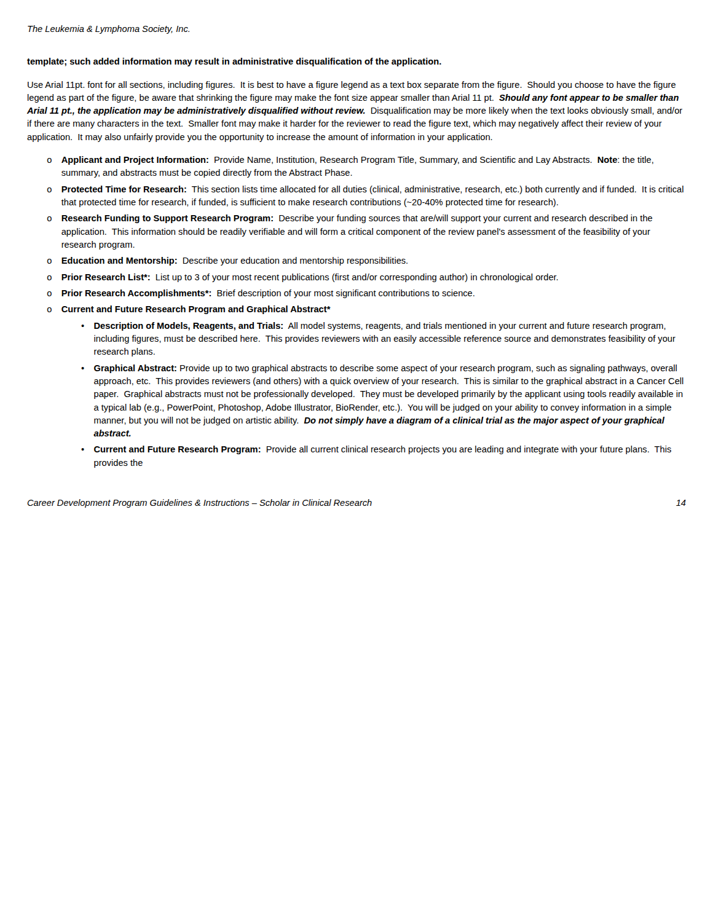The Leukemia & Lymphoma Society, Inc.
template; such added information may result in administrative disqualification of the application.
Use Arial 11pt. font for all sections, including figures. It is best to have a figure legend as a text box separate from the figure. Should you choose to have the figure legend as part of the figure, be aware that shrinking the figure may make the font size appear smaller than Arial 11 pt. Should any font appear to be smaller than Arial 11 pt., the application may be administratively disqualified without review. Disqualification may be more likely when the text looks obviously small, and/or if there are many characters in the text. Smaller font may make it harder for the reviewer to read the figure text, which may negatively affect their review of your application. It may also unfairly provide you the opportunity to increase the amount of information in your application.
Applicant and Project Information: Provide Name, Institution, Research Program Title, Summary, and Scientific and Lay Abstracts. Note: the title, summary, and abstracts must be copied directly from the Abstract Phase.
Protected Time for Research: This section lists time allocated for all duties (clinical, administrative, research, etc.) both currently and if funded. It is critical that protected time for research, if funded, is sufficient to make research contributions (~20-40% protected time for research).
Research Funding to Support Research Program: Describe your funding sources that are/will support your current and research described in the application. This information should be readily verifiable and will form a critical component of the review panel's assessment of the feasibility of your research program.
Education and Mentorship: Describe your education and mentorship responsibilities.
Prior Research List*: List up to 3 of your most recent publications (first and/or corresponding author) in chronological order.
Prior Research Accomplishments*: Brief description of your most significant contributions to science.
Current and Future Research Program and Graphical Abstract*
Description of Models, Reagents, and Trials: All model systems, reagents, and trials mentioned in your current and future research program, including figures, must be described here. This provides reviewers with an easily accessible reference source and demonstrates feasibility of your research plans.
Graphical Abstract: Provide up to two graphical abstracts to describe some aspect of your research program, such as signaling pathways, overall approach, etc. This provides reviewers (and others) with a quick overview of your research. This is similar to the graphical abstract in a Cancer Cell paper. Graphical abstracts must not be professionally developed. They must be developed primarily by the applicant using tools readily available in a typical lab (e.g., PowerPoint, Photoshop, Adobe Illustrator, BioRender, etc.). You will be judged on your ability to convey information in a simple manner, but you will not be judged on artistic ability. Do not simply have a diagram of a clinical trial as the major aspect of your graphical abstract.
Current and Future Research Program: Provide all current clinical research projects you are leading and integrate with your future plans. This provides the
Career Development Program Guidelines & Instructions – Scholar in Clinical Research 14